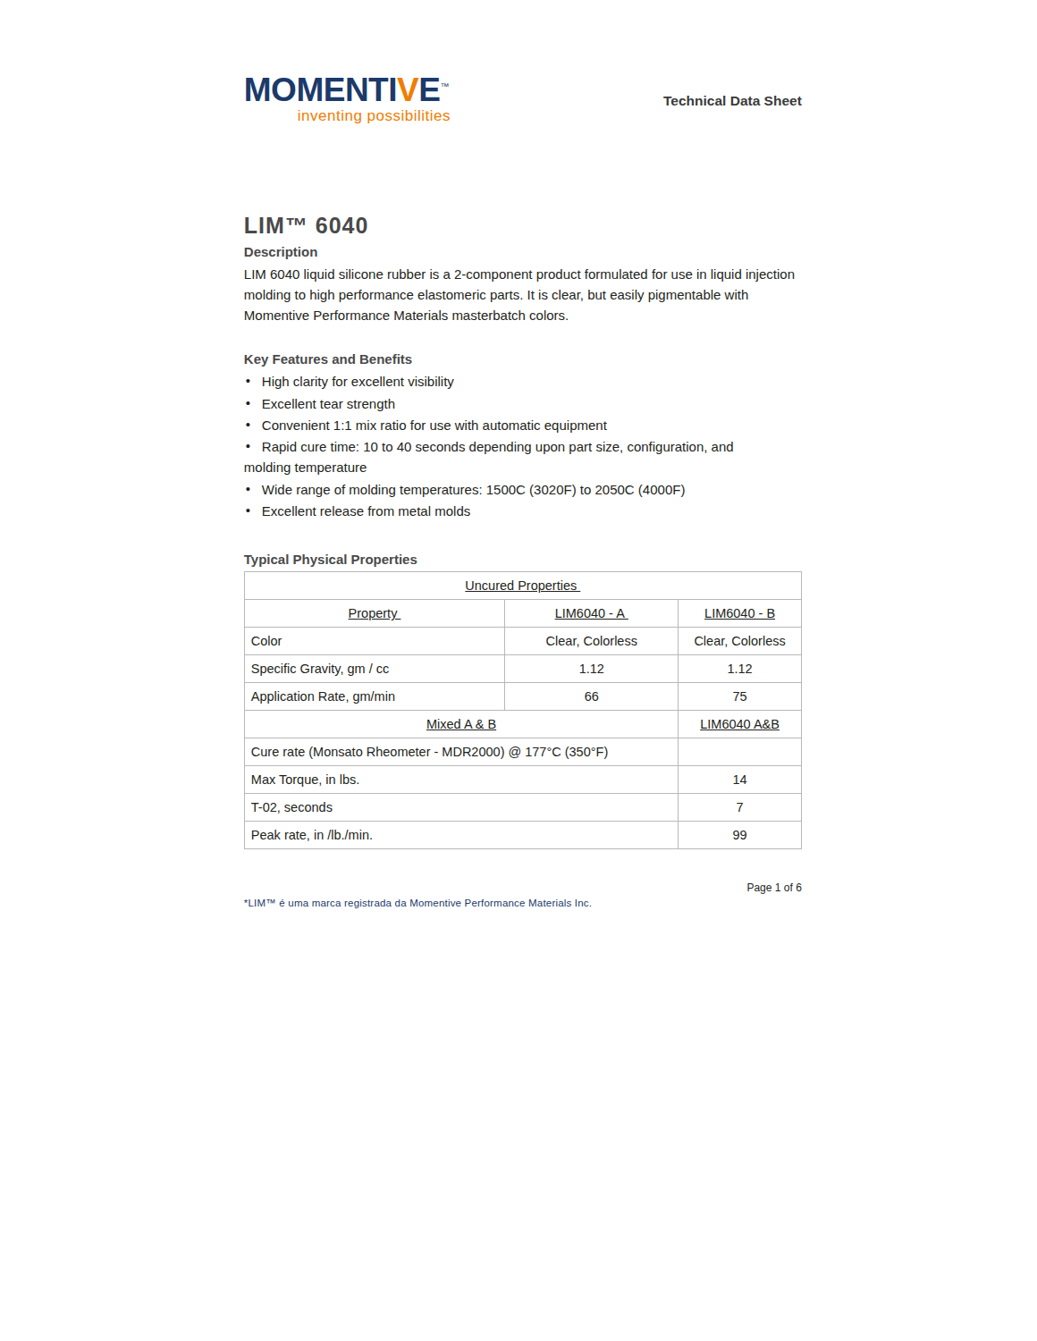MOMENTIVE™
inventing possibilities
Technical Data Sheet
LIM™ 6040
Description
LIM 6040 liquid silicone rubber is a 2-component product formulated for use in liquid injection molding to high performance elastomeric parts. It is clear, but easily pigmentable with Momentive Performance Materials masterbatch colors.
Key Features and Benefits
High clarity for excellent visibility
Excellent tear strength
Convenient 1:1 mix ratio for use with automatic equipment
Rapid cure time: 10 to 40 seconds depending upon part size, configuration, and molding temperature
Wide range of molding temperatures: 1500C (3020F) to 2050C (4000F)
Excellent release from metal molds
Typical Physical Properties
| Uncured Properties |
| Property | LIM6040 - A | LIM6040 - B |
| Color | Clear, Colorless | Clear, Colorless |
| Specific Gravity, gm / cc | 1.12 | 1.12 |
| Application Rate, gm/min | 66 | 75 |
| Mixed A & B | LIM6040 A&B |
| Cure rate (Monsato Rheometer - MDR2000) @ 177°C (350°F) | |
| Max Torque, in lbs. | 14 |
| T-02, seconds | 7 |
| Peak rate, in /lb./min. | 99 |
Page 1 of 6
*LIM™ é uma marca registrada da Momentive Performance Materials Inc.